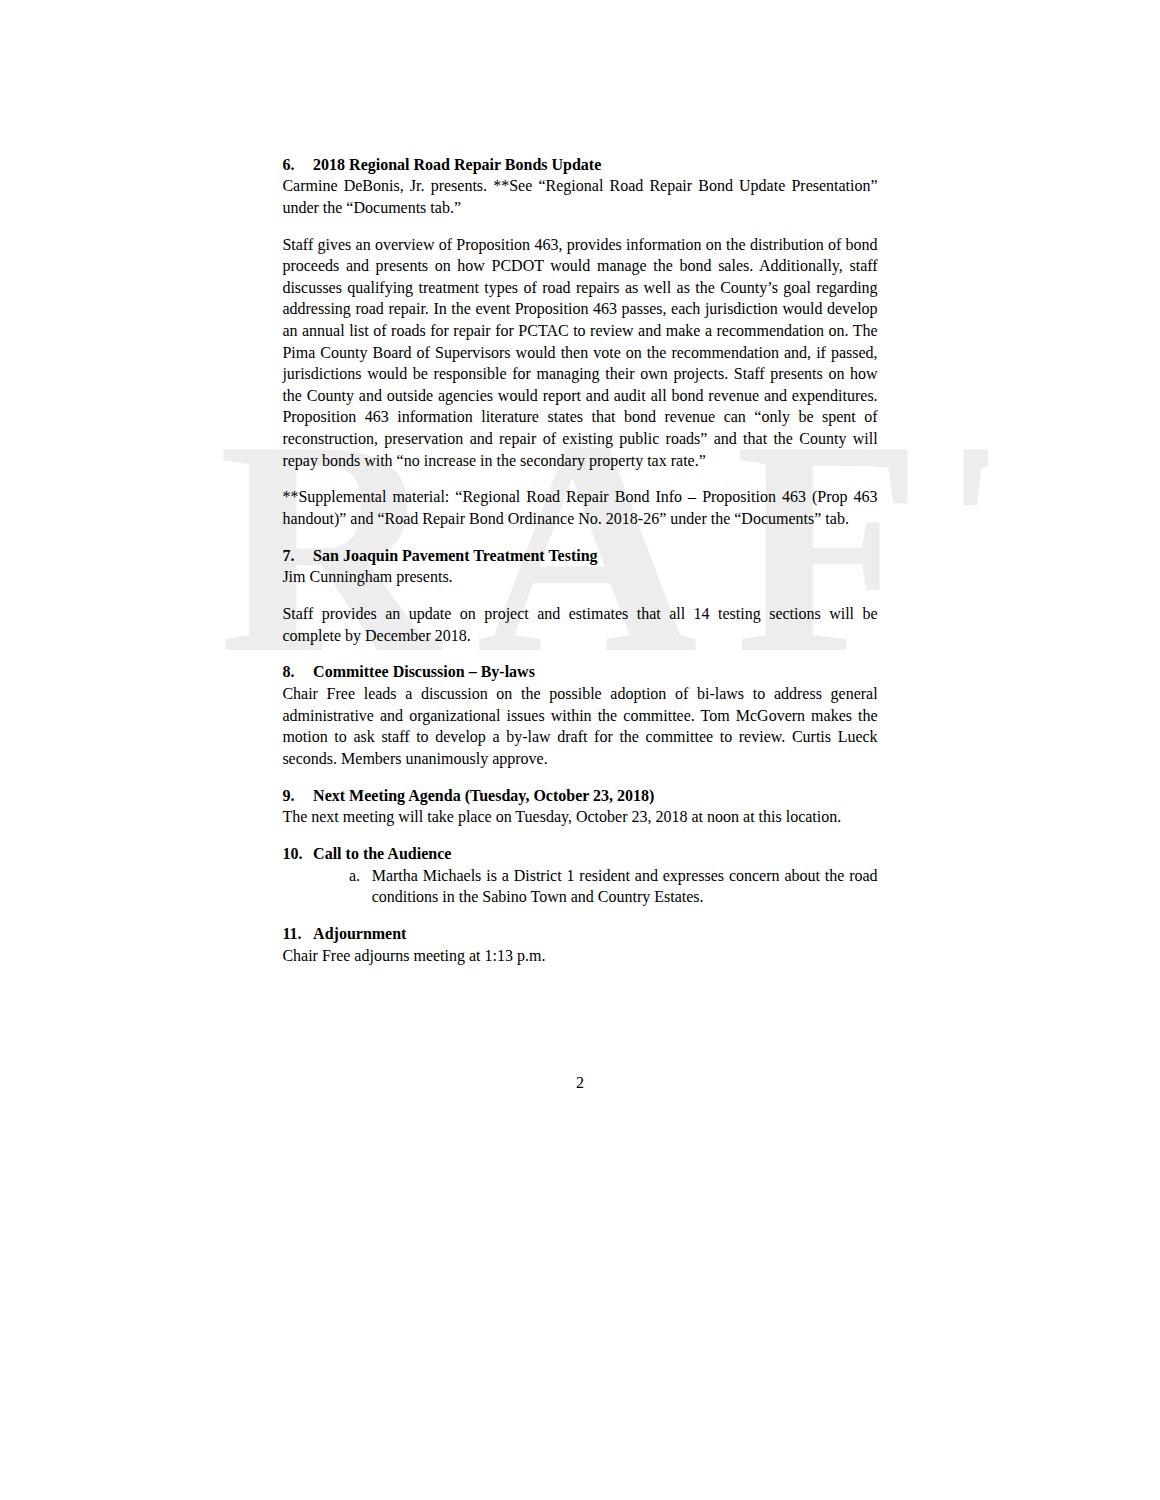DRAFT
6. 2018 Regional Road Repair Bonds Update
Carmine DeBonis, Jr. presents. **See “Regional Road Repair Bond Update Presentation” under the “Documents tab.”
Staff gives an overview of Proposition 463, provides information on the distribution of bond proceeds and presents on how PCDOT would manage the bond sales. Additionally, staff discusses qualifying treatment types of road repairs as well as the County’s goal regarding addressing road repair. In the event Proposition 463 passes, each jurisdiction would develop an annual list of roads for repair for PCTAC to review and make a recommendation on. The Pima County Board of Supervisors would then vote on the recommendation and, if passed, jurisdictions would be responsible for managing their own projects. Staff presents on how the County and outside agencies would report and audit all bond revenue and expenditures. Proposition 463 information literature states that bond revenue can “only be spent of reconstruction, preservation and repair of existing public roads” and that the County will repay bonds with “no increase in the secondary property tax rate.”
**Supplemental material: “Regional Road Repair Bond Info – Proposition 463 (Prop 463 handout)” and “Road Repair Bond Ordinance No. 2018-26” under the “Documents” tab.
7. San Joaquin Pavement Treatment Testing
Jim Cunningham presents.
Staff provides an update on project and estimates that all 14 testing sections will be complete by December 2018.
8. Committee Discussion – By-laws
Chair Free leads a discussion on the possible adoption of bi-laws to address general administrative and organizational issues within the committee. Tom McGovern makes the motion to ask staff to develop a by-law draft for the committee to review. Curtis Lueck seconds. Members unanimously approve.
9. Next Meeting Agenda (Tuesday, October 23, 2018)
The next meeting will take place on Tuesday, October 23, 2018 at noon at this location.
10. Call to the Audience
Martha Michaels is a District 1 resident and expresses concern about the road conditions in the Sabino Town and Country Estates.
11. Adjournment
Chair Free adjourns meeting at 1:13 p.m.
2